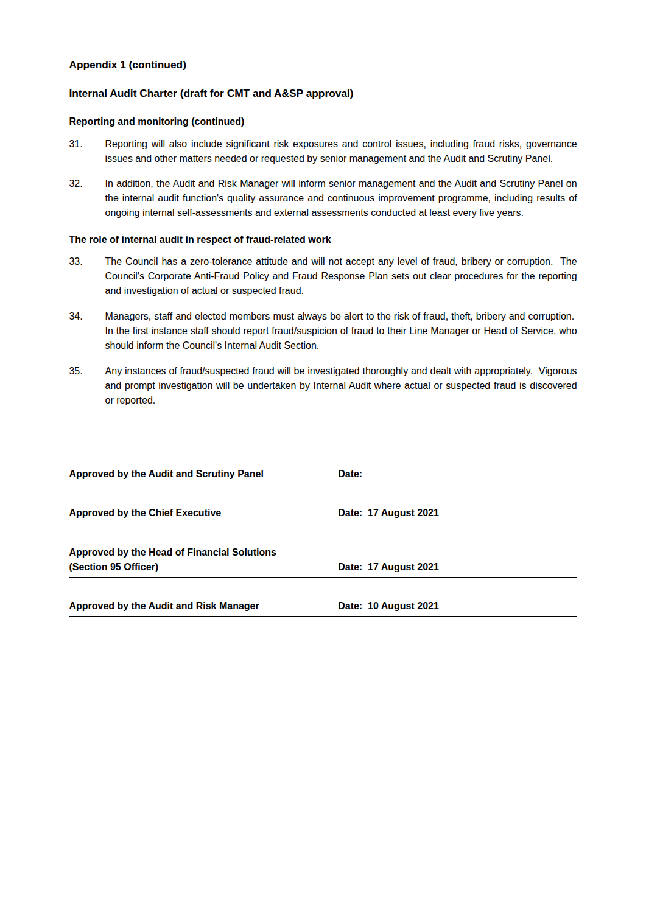Appendix 1 (continued)
Internal Audit Charter (draft for CMT and A&SP approval)
Reporting and monitoring (continued)
31. Reporting will also include significant risk exposures and control issues, including fraud risks, governance issues and other matters needed or requested by senior management and the Audit and Scrutiny Panel.
32. In addition, the Audit and Risk Manager will inform senior management and the Audit and Scrutiny Panel on the internal audit function's quality assurance and continuous improvement programme, including results of ongoing internal self-assessments and external assessments conducted at least every five years.
The role of internal audit in respect of fraud-related work
33. The Council has a zero-tolerance attitude and will not accept any level of fraud, bribery or corruption. The Council's Corporate Anti-Fraud Policy and Fraud Response Plan sets out clear procedures for the reporting and investigation of actual or suspected fraud.
34. Managers, staff and elected members must always be alert to the risk of fraud, theft, bribery and corruption. In the first instance staff should report fraud/suspicion of fraud to their Line Manager or Head of Service, who should inform the Council's Internal Audit Section.
35. Any instances of fraud/suspected fraud will be investigated thoroughly and dealt with appropriately. Vigorous and prompt investigation will be undertaken by Internal Audit where actual or suspected fraud is discovered or reported.
| Approved by the Audit and Scrutiny Panel | Date: |
| Approved by the Chief Executive | Date: 17 August 2021 |
| Approved by the Head of Financial Solutions (Section 95 Officer) | Date: 17 August 2021 |
| Approved by the Audit and Risk Manager | Date: 10 August 2021 |